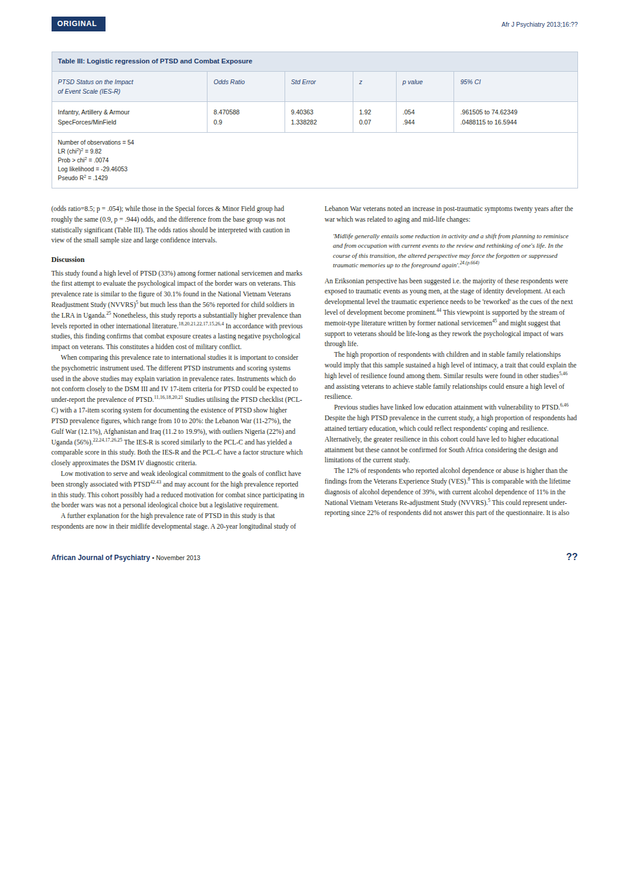ORIGINAL
Afr J Psychiatry 2013;16:??
Table III: Logistic regression of PTSD and Combat Exposure
| PTSD Status on the Impact of Event Scale (IES-R) | Odds Ratio | Std Error | z | p value | 95% CI |
| --- | --- | --- | --- | --- | --- |
| Infantry, Artillery & Armour SpecForces/MinField | 8.470588 0.9 | 9.40363 1.338282 | 1.92 0.07 | .054 .944 | .961505 to 74.62349 .0488115 to 16.5944 |
| Number of observations = 54 LR (chi 2 ) 2 = 9.82 Prob > chi 2 = .0074 Log likelihood = -29.46053 Pseudo R 2 = .1429 |
(odds ratio=8.5; p = .054); while those in the Special forces & Minor Field group had roughly the same (0.9, p = .944) odds, and the difference from the base group was not statistically significant (Table III). The odds ratios should be interpreted with caution in view of the small sample size and large confidence intervals.
Discussion
This study found a high level of PTSD (33%) among former national servicemen and marks the first attempt to evaluate the psychological impact of the border wars on veterans. This prevalence rate is similar to the figure of 30.1% found in the National Vietnam Veterans Readjustment Study (NVVRS)5 but much less than the 56% reported for child soldiers in the LRA in Uganda.25 Nonetheless, this study reports a substantially higher prevalence than levels reported in other international literature.18,20,21,22,17,15,26,4 In accordance with previous studies, this finding confirms that combat exposure creates a lasting negative psychological impact on veterans. This constitutes a hidden cost of military conflict.
When comparing this prevalence rate to international studies it is important to consider the psychometric instrument used. The different PTSD instruments and scoring systems used in the above studies may explain variation in prevalence rates. Instruments which do not conform closely to the DSM III and IV 17-item criteria for PTSD could be expected to under-report the prevalence of PTSD.11,16,18,20,21 Studies utilising the PTSD checklist (PCL-C) with a 17-item scoring system for documenting the existence of PTSD show higher PTSD prevalence figures, which range from 10 to 20%: the Lebanon War (11-27%), the Gulf War (12.1%), Afghanistan and Iraq (11.2 to 19.9%), with outliers Nigeria (22%) and Uganda (56%).22,24,17,26,25 The IES-R is scored similarly to the PCL-C and has yielded a comparable score in this study. Both the IES-R and the PCL-C have a factor structure which closely approximates the DSM IV diagnostic criteria.
Low motivation to serve and weak ideological commitment to the goals of conflict have been strongly associated with PTSD42,43 and may account for the high prevalence reported in this study. This cohort possibly had a reduced motivation for combat since participating in the border wars was not a personal ideological choice but a legislative requirement.
A further explanation for the high prevalence rate of PTSD in this study is that respondents are now in their midlife developmental stage. A 20-year longitudinal study of Lebanon War veterans noted an increase in post-traumatic symptoms twenty years after the war which was related to aging and mid-life changes:
'Midlife generally entails some reduction in activity and a shift from planning to reminisce and from occupation with current events to the review and rethinking of one's life. In the course of this transition, the altered perspective may force the forgotten or suppressed traumatic memories up to the foreground again'.24.(p.664)
An Eriksonian perspective has been suggested i.e. the majority of these respondents were exposed to traumatic events as young men, at the stage of identity development. At each developmental level the traumatic experience needs to be 'reworked' as the cues of the next level of development become prominent.44 This viewpoint is supported by the stream of memoir-type literature written by former national servicemen45 and might suggest that support to veterans should be life-long as they rework the psychological impact of wars through life.
The high proportion of respondents with children and in stable family relationships would imply that this sample sustained a high level of intimacy, a trait that could explain the high level of resilience found among them. Similar results were found in other studies5,46 and assisting veterans to achieve stable family relationships could ensure a high level of resilience.
Previous studies have linked low education attainment with vulnerability to PTSD.6,46 Despite the high PTSD prevalence in the current study, a high proportion of respondents had attained tertiary education, which could reflect respondents' coping and resilience. Alternatively, the greater resilience in this cohort could have led to higher educational attainment but these cannot be confirmed for South Africa considering the design and limitations of the current study.
The 12% of respondents who reported alcohol dependence or abuse is higher than the findings from the Veterans Experience Study (VES).8 This is comparable with the lifetime diagnosis of alcohol dependence of 39%, with current alcohol dependence of 11% in the National Vietnam Veterans Re-adjustment Study (NVVRS).5 This could represent under-reporting since 22% of respondents did not answer this part of the questionnaire. It is also
African Journal of Psychiatry • November 2013
??